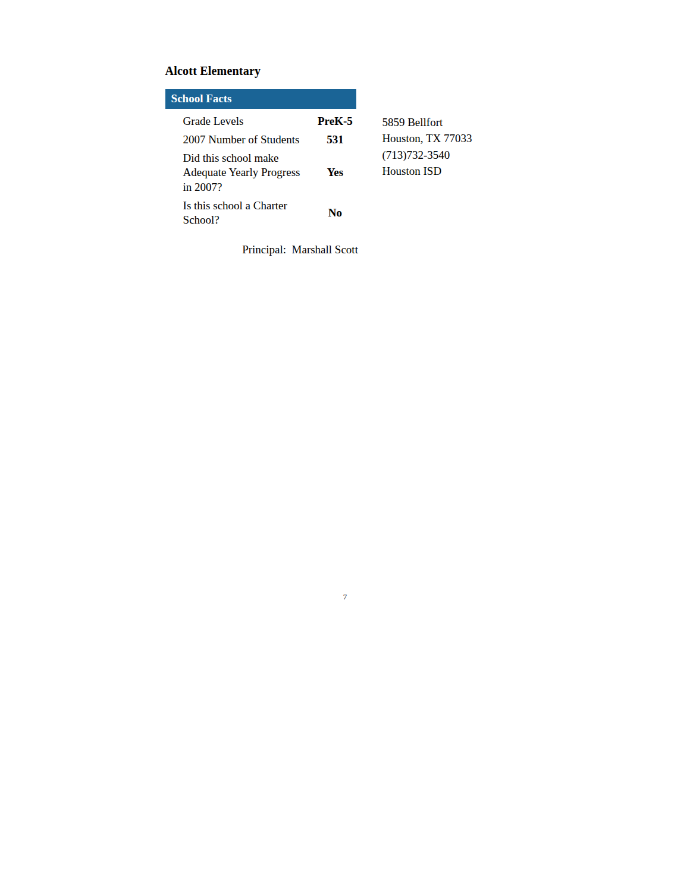Alcott Elementary
School Facts
| Grade Levels | PreK-5 |
| 2007 Number of Students | 531 |
| Did this school make Adequate Yearly Progress in 2007? | Yes |
| Is this school a Charter School? | No |
5859 Bellfort
Houston, TX 77033
(713)732-3540
Houston ISD
Principal: Marshall Scott
7